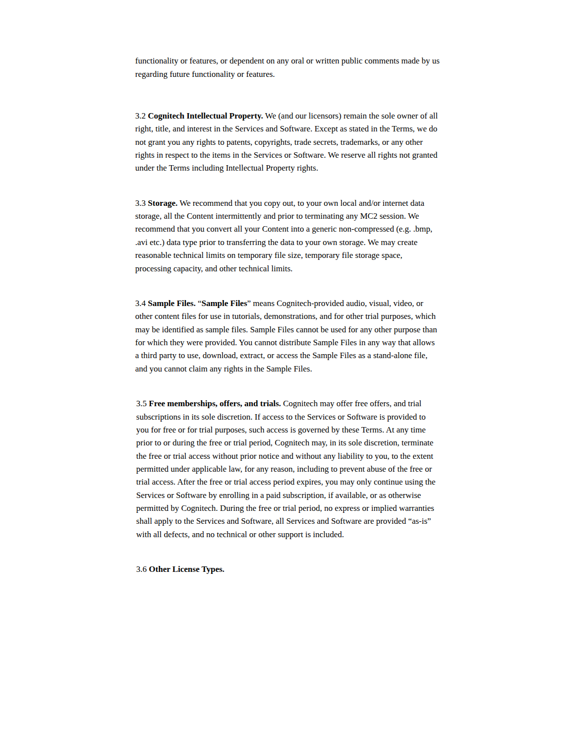functionality or features, or dependent on any oral or written public comments made by us regarding future functionality or features.
3.2 Cognitech Intellectual Property. We (and our licensors) remain the sole owner of all right, title, and interest in the Services and Software. Except as stated in the Terms, we do not grant you any rights to patents, copyrights, trade secrets, trademarks, or any other rights in respect to the items in the Services or Software. We reserve all rights not granted under the Terms including Intellectual Property rights.
3.3 Storage. We recommend that you copy out, to your own local and/or internet data storage, all the Content intermittently and prior to terminating any MC2 session. We recommend that you convert all your Content into a generic non-compressed (e.g. .bmp, .avi etc.) data type prior to transferring the data to your own storage. We may create reasonable technical limits on temporary file size, temporary file storage space, processing capacity, and other technical limits.
3.4 Sample Files. “Sample Files” means Cognitech-provided audio, visual, video, or other content files for use in tutorials, demonstrations, and for other trial purposes, which may be identified as sample files. Sample Files cannot be used for any other purpose than for which they were provided. You cannot distribute Sample Files in any way that allows a third party to use, download, extract, or access the Sample Files as a stand-alone file, and you cannot claim any rights in the Sample Files.
3.5 Free memberships, offers, and trials. Cognitech may offer free offers, and trial subscriptions in its sole discretion. If access to the Services or Software is provided to you for free or for trial purposes, such access is governed by these Terms. At any time prior to or during the free or trial period, Cognitech may, in its sole discretion, terminate the free or trial access without prior notice and without any liability to you, to the extent permitted under applicable law, for any reason, including to prevent abuse of the free or trial access. After the free or trial access period expires, you may only continue using the Services or Software by enrolling in a paid subscription, if available, or as otherwise permitted by Cognitech. During the free or trial period, no express or implied warranties shall apply to the Services and Software, all Services and Software are provided “as-is” with all defects, and no technical or other support is included.
3.6 Other License Types.